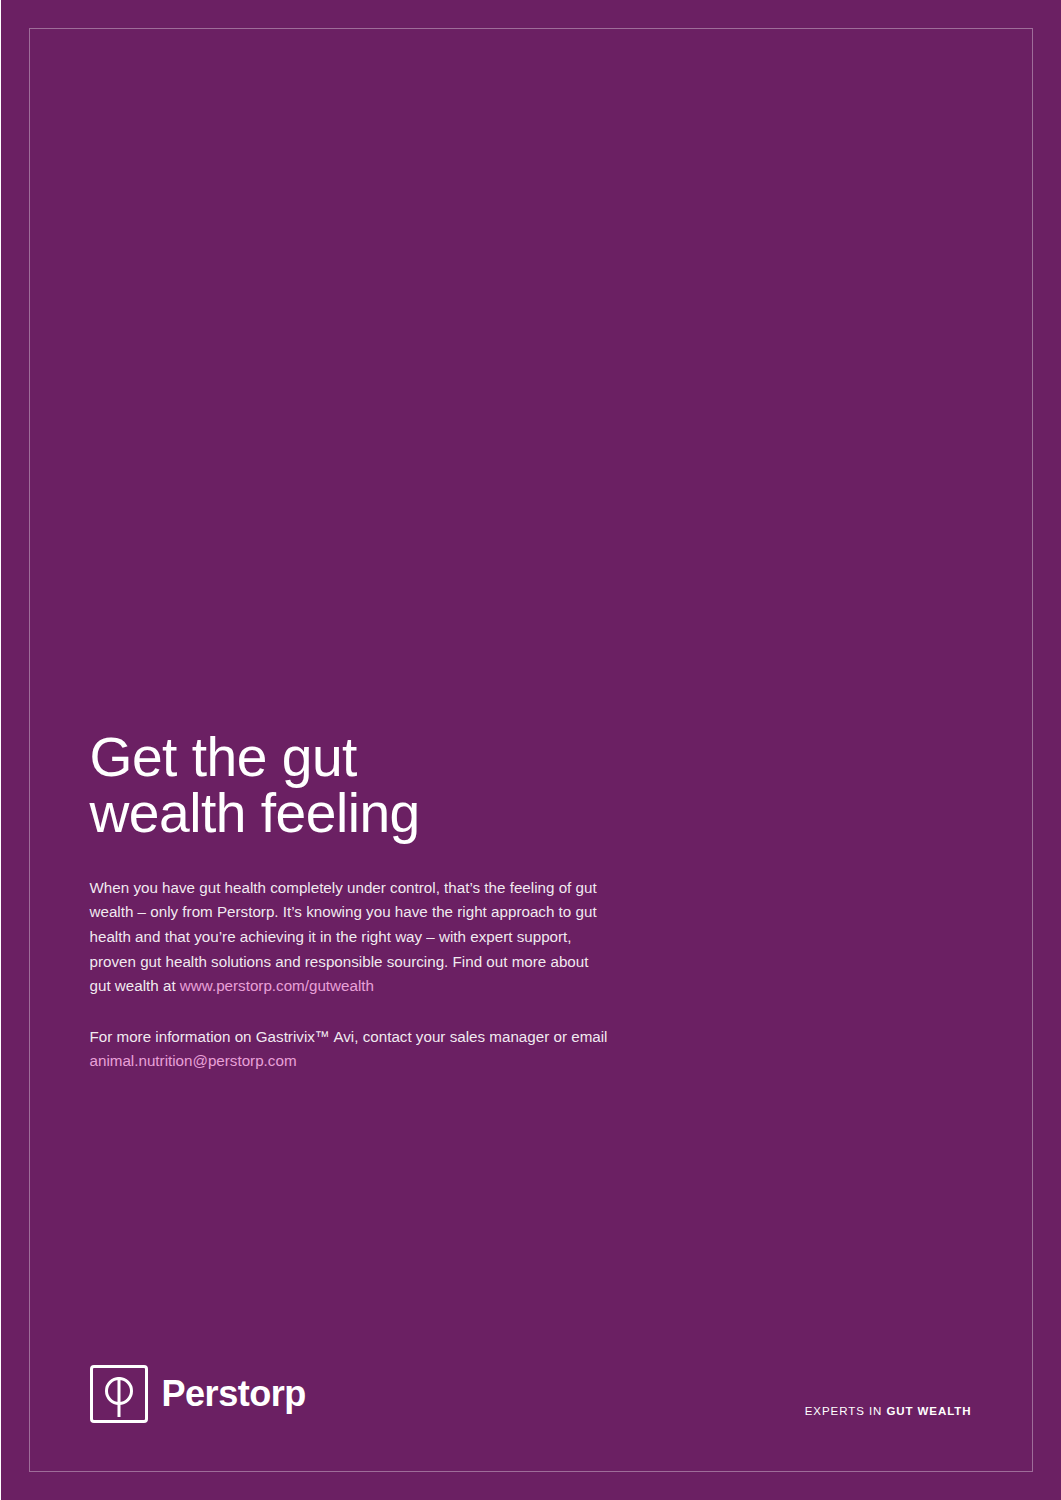Get the gut
wealth feeling
When you have gut health completely under control, that’s the feeling of gut wealth – only from Perstorp. It’s knowing you have the right approach to gut health and that you’re achieving it in the right way – with expert support, proven gut health solutions and responsible sourcing. Find out more about gut wealth at www.perstorp.com/gutwealth
For more information on Gastrivix™ Avi, contact your sales manager or email animal.nutrition@perstorp.com
Perstorp
Experts in Gut Wealth